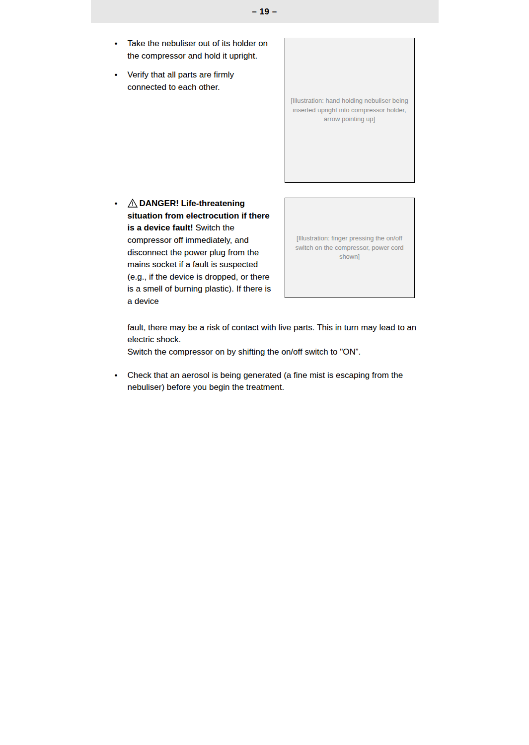– 19 –
Take the nebuliser out of its holder on the compressor and hold it upright.
Verify that all parts are firmly connected to each other.
[Illustration: hand holding nebuliser being inserted upright into compressor holder, arrow pointing up]
DANGER! Life-threatening situation from electrocution if there is a device fault! Switch the compressor off immediately, and disconnect the power plug from the mains socket if a fault is suspected (e.g., if the device is dropped, or there is a smell of burning plastic). If there is a device
[Illustration: finger pressing the on/off switch on the compressor, power cord shown]
fault, there may be a risk of contact with live parts. This in turn may lead to an electric shock.
Switch the compressor on by shifting the on/off switch to "ON”.
Check that an aerosol is being generated (a fine mist is escaping from the nebuliser) before you begin the treatment.